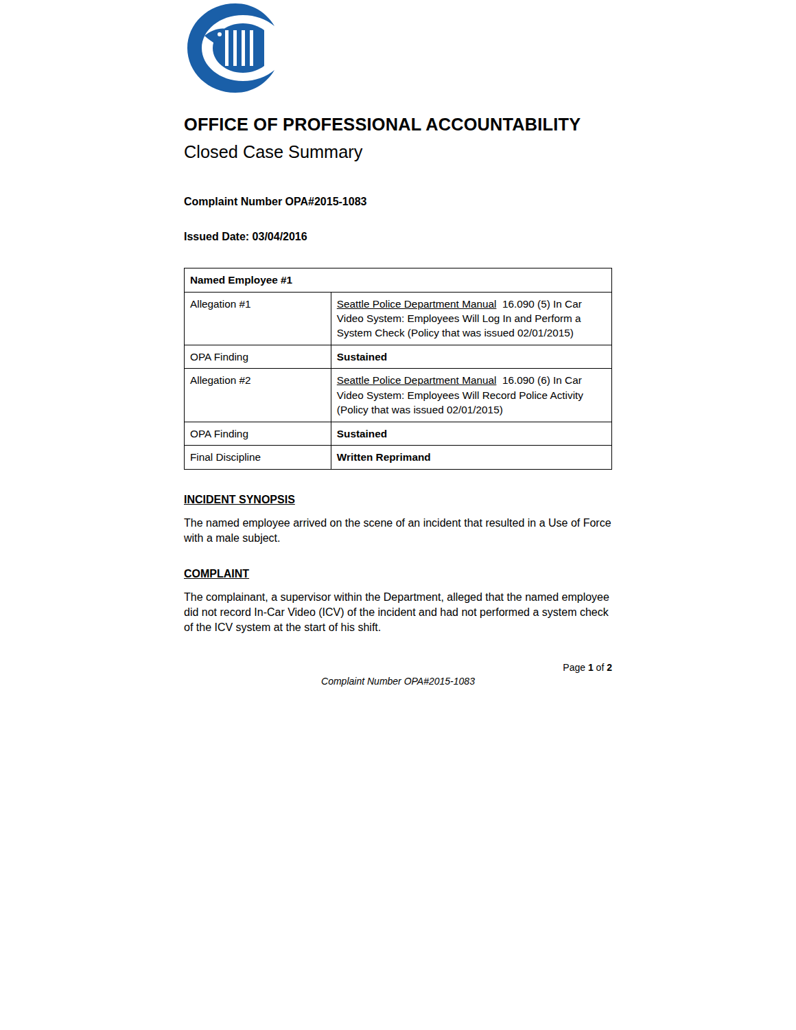OFFICE OF PROFESSIONAL ACCOUNTABILITY
Closed Case Summary
Complaint Number OPA#2015-1083
Issued Date: 03/04/2016
| Named Employee #1 |
| --- |
| Allegation #1 | Seattle Police Department Manual 16.090 (5) In Car Video System: Employees Will Log In and Perform a System Check (Policy that was issued 02/01/2015) |
| OPA Finding | Sustained |
| Allegation #2 | Seattle Police Department Manual 16.090 (6) In Car Video System: Employees Will Record Police Activity (Policy that was issued 02/01/2015) |
| OPA Finding | Sustained |
| Final Discipline | Written Reprimand |
INCIDENT SYNOPSIS
The named employee arrived on the scene of an incident that resulted in a Use of Force with a male subject.
COMPLAINT
The complainant, a supervisor within the Department, alleged that the named employee did not record In-Car Video (ICV) of the incident and had not performed a system check of the ICV system at the start of his shift.
Page 1 of 2
Complaint Number OPA#2015-1083